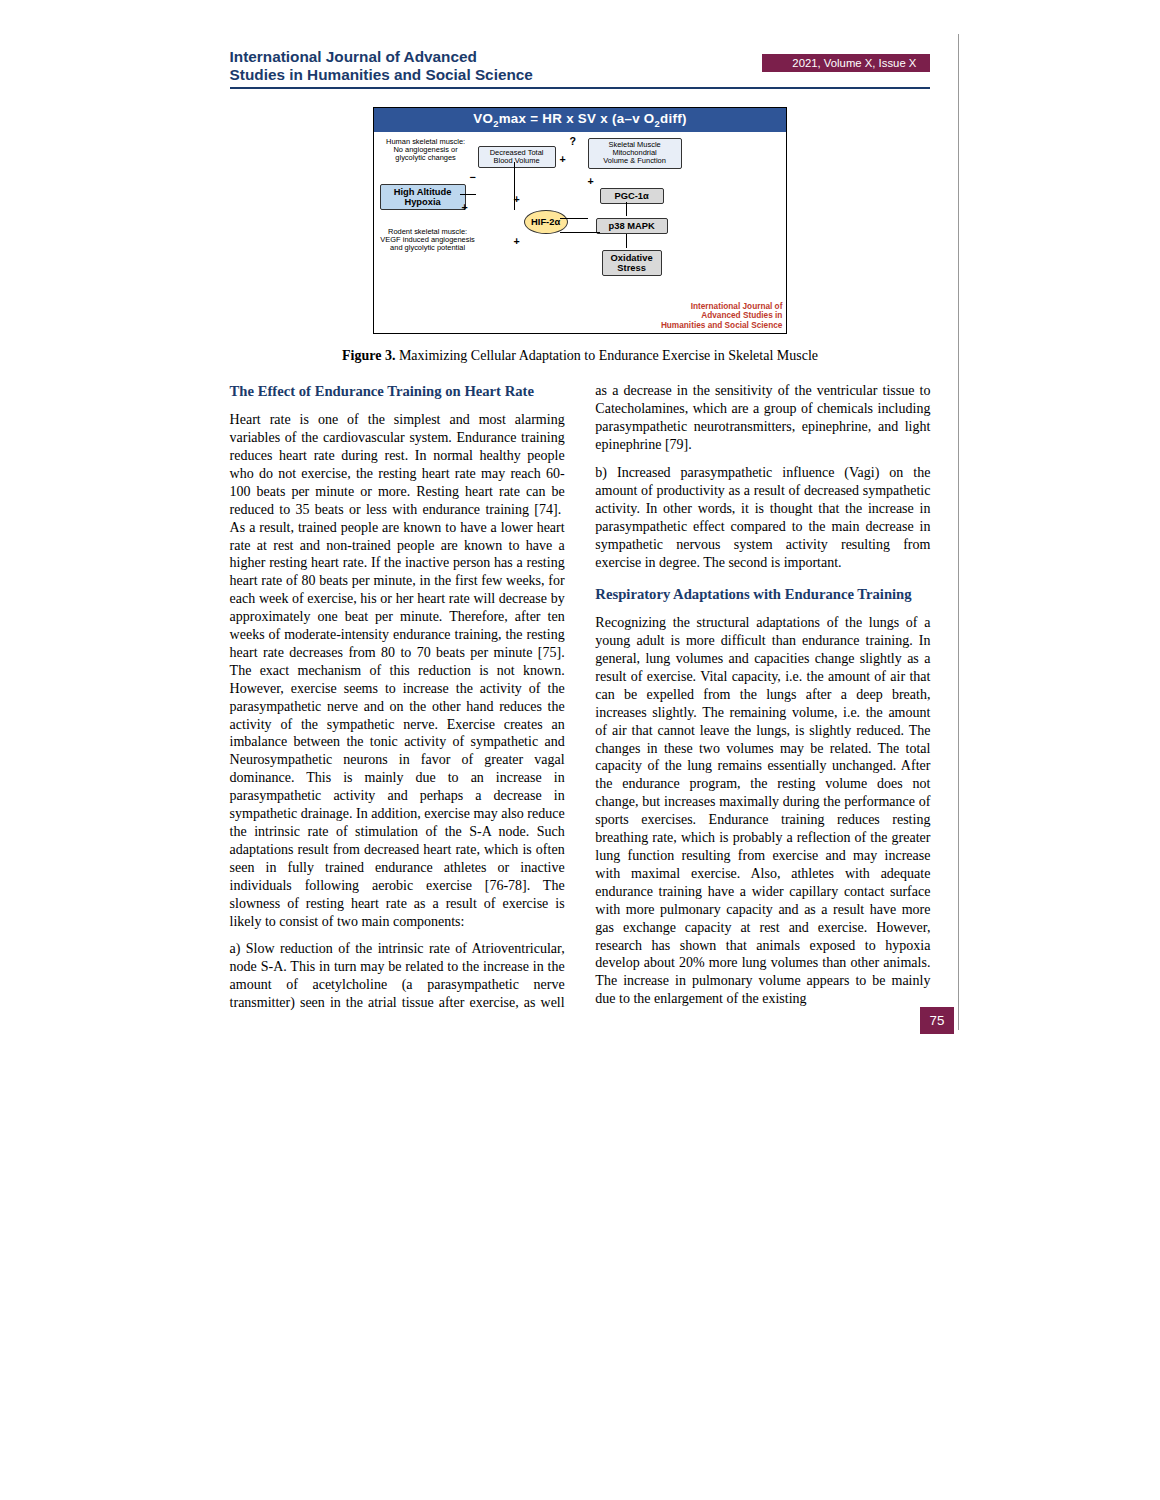International Journal of Advanced
Studies in Humanities and Social Science
2021, Volume X, Issue X
VO2max = HR x SV x (a–v O2diff)
Human skeletal muscle:
No angiogenesis or
glycolytic changes
Decreased Total
Blood Volume
High Altitude
Hypoxia
Rodent skeletal muscle:
VEGF induced angiogenesis
and glycolytic potential
HIF-2α
Skeletal Muscle
Mitochondrial
Volume & Function
PGC-1α
p38 MAPK
Oxidative
Stress
?
+
−
+
+
+
+
International Journal of
Advanced Studies in
Humanities and Social Science
Figure 3. Maximizing Cellular Adaptation to Endurance Exercise in Skeletal Muscle
The Effect of Endurance Training on Heart Rate
Heart rate is one of the simplest and most alarming variables of the cardiovascular system. Endurance training reduces heart rate during rest. In normal healthy people who do not exercise, the resting heart rate may reach 60-100 beats per minute or more. Resting heart rate can be reduced to 35 beats or less with endurance training [74]. As a result, trained people are known to have a lower heart rate at rest and non-trained people are known to have a higher resting heart rate. If the inactive person has a resting heart rate of 80 beats per minute, in the first few weeks, for each week of exercise, his or her heart rate will decrease by approximately one beat per minute. Therefore, after ten weeks of moderate-intensity endurance training, the resting heart rate decreases from 80 to 70 beats per minute [75]. The exact mechanism of this reduction is not known. However, exercise seems to increase the activity of the parasympathetic nerve and on the other hand reduces the activity of the sympathetic nerve. Exercise creates an imbalance between the tonic activity of sympathetic and Neurosympathetic neurons in favor of greater vagal dominance. This is mainly due to an increase in parasympathetic activity and perhaps a decrease in sympathetic drainage. In addition, exercise may also reduce the intrinsic rate of stimulation of the S-A node. Such adaptations result from decreased heart rate, which is often seen in fully trained endurance athletes or inactive individuals following aerobic exercise [76-78]. The slowness of resting heart rate as a result of exercise is likely to consist of two main components:
a) Slow reduction of the intrinsic rate of Atrioventricular, node S-A. This in turn may be related to the increase in the amount of acetylcholine (a parasympathetic nerve transmitter) seen in the atrial tissue after exercise, as well as a decrease in the sensitivity of the ventricular tissue to Catecholamines, which are a group of chemicals including parasympathetic neurotransmitters, epinephrine, and light epinephrine [79].
b) Increased parasympathetic influence (Vagi) on the amount of productivity as a result of decreased sympathetic activity. In other words, it is thought that the increase in parasympathetic effect compared to the main decrease in sympathetic nervous system activity resulting from exercise in degree. The second is important.
Respiratory Adaptations with Endurance Training
Recognizing the structural adaptations of the lungs of a young adult is more difficult than endurance training. In general, lung volumes and capacities change slightly as a result of exercise. Vital capacity, i.e. the amount of air that can be expelled from the lungs after a deep breath, increases slightly. The remaining volume, i.e. the amount of air that cannot leave the lungs, is slightly reduced. The changes in these two volumes may be related. The total capacity of the lung remains essentially unchanged. After the endurance program, the resting volume does not change, but increases maximally during the performance of sports exercises. Endurance training reduces resting breathing rate, which is probably a reflection of the greater lung function resulting from exercise and may increase with maximal exercise. Also, athletes with adequate endurance training have a wider capillary contact surface with more pulmonary capacity and as a result have more gas exchange capacity at rest and exercise. However, research has shown that animals exposed to hypoxia develop about 20% more lung volumes than other animals. The increase in pulmonary volume appears to be mainly due to the enlargement of the existing
75